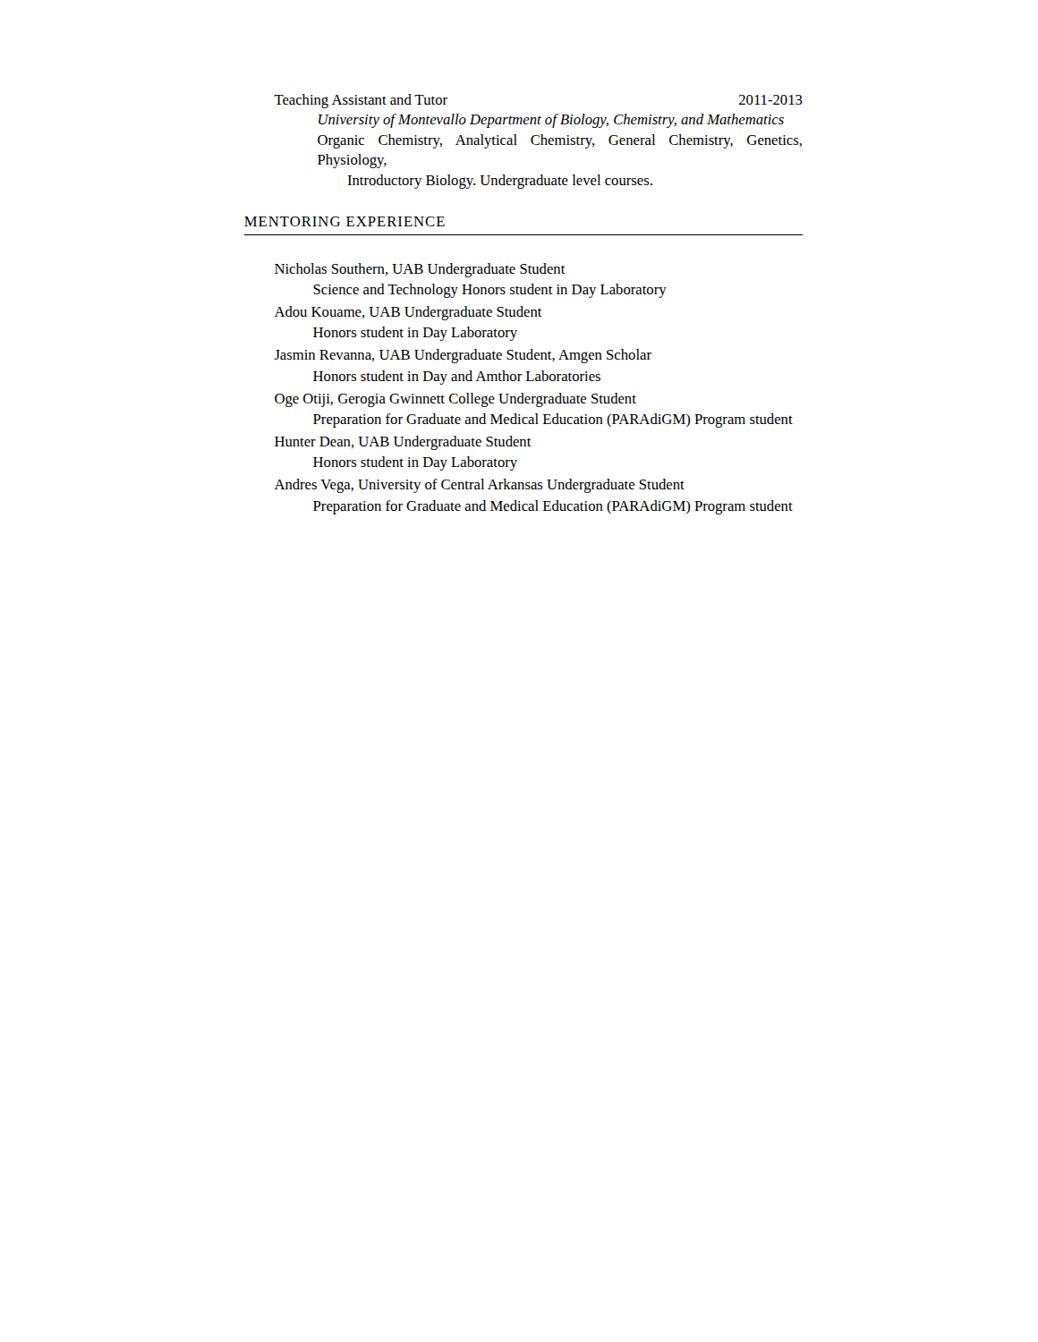Teaching Assistant and Tutor 2011-2013
University of Montevallo Department of Biology, Chemistry, and Mathematics
Organic Chemistry, Analytical Chemistry, General Chemistry, Genetics, Physiology, Introductory Biology. Undergraduate level courses.
Mentoring Experience
Nicholas Southern, UAB Undergraduate Student
Science and Technology Honors student in Day Laboratory
Adou Kouame, UAB Undergraduate Student
Honors student in Day Laboratory
Jasmin Revanna, UAB Undergraduate Student, Amgen Scholar
Honors student in Day and Amthor Laboratories
Oge Otiji, Gerogia Gwinnett College Undergraduate Student
Preparation for Graduate and Medical Education (PARAdiGM) Program student
Hunter Dean, UAB Undergraduate Student
Honors student in Day Laboratory
Andres Vega, University of Central Arkansas Undergraduate Student
Preparation for Graduate and Medical Education (PARAdiGM) Program student